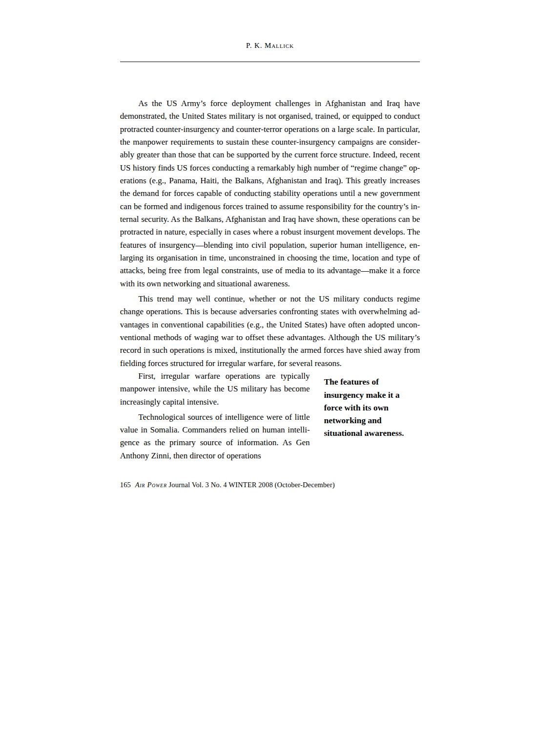P. K. Mallick
As the US Army’s force deployment challenges in Afghanistan and Iraq have demonstrated, the United States military is not organised, trained, or equipped to conduct protracted counter-insurgency and counter-terror operations on a large scale. In particular, the manpower requirements to sustain these counter-insurgency campaigns are considerably greater than those that can be supported by the current force structure. Indeed, recent US history finds US forces conducting a remarkably high number of “regime change” operations (e.g., Panama, Haiti, the Balkans, Afghanistan and Iraq). This greatly increases the demand for forces capable of conducting stability operations until a new government can be formed and indigenous forces trained to assume responsibility for the country’s internal security. As the Balkans, Afghanistan and Iraq have shown, these operations can be protracted in nature, especially in cases where a robust insurgent movement develops. The features of insurgency—blending into civil population, superior human intelligence, enlarging its organisation in time, unconstrained in choosing the time, location and type of attacks, being free from legal constraints, use of media to its advantage—make it a force with its own networking and situational awareness.
This trend may well continue, whether or not the US military conducts regime change operations. This is because adversaries confronting states with overwhelming advantages in conventional capabilities (e.g., the United States) have often adopted unconventional methods of waging war to offset these advantages. Although the US military’s record in such operations is mixed, institutionally the armed forces have shied away from fielding forces structured for irregular warfare, for several reasons.
The features of insurgency make it a force with its own networking and situational awareness.
First, irregular warfare operations are typically manpower intensive, while the US military has become increasingly capital intensive.
Technological sources of intelligence were of little value in Somalia. Commanders relied on human intelligence as the primary source of information. As Gen Anthony Zinni, then director of operations
165 Air Power Journal Vol. 3 No. 4 WINTER 2008 (October-December)